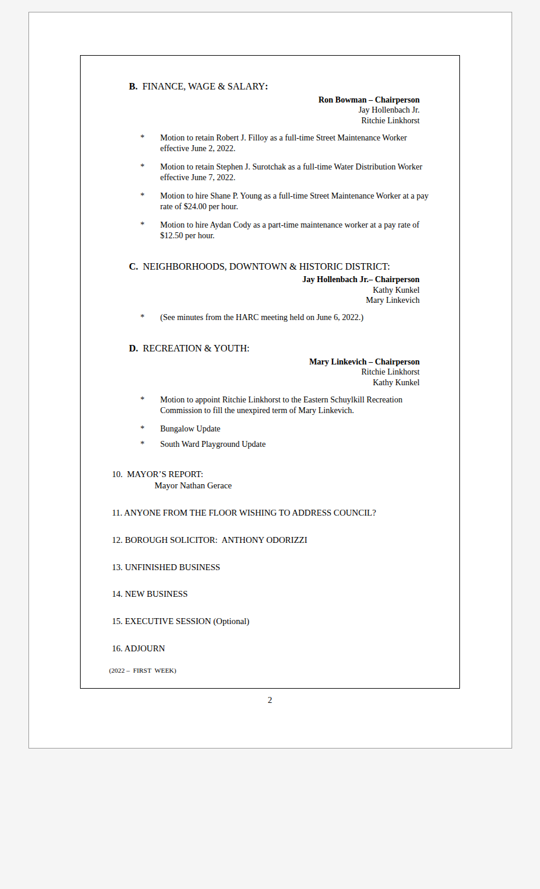B. FINANCE, WAGE & SALARY:
Ron Bowman – Chairperson
Jay Hollenbach Jr.
Ritchie Linkhorst
*Motion to retain Robert J. Filloy as a full-time Street Maintenance Worker effective June 2, 2022.
*Motion to retain Stephen J. Surotchak as a full-time Water Distribution Worker effective June 7, 2022.
*Motion to hire Shane P. Young as a full-time Street Maintenance Worker at a pay rate of $24.00 per hour.
*Motion to hire Aydan Cody as a part-time maintenance worker at a pay rate of $12.50 per hour.
C. NEIGHBORHOODS, DOWNTOWN & HISTORIC DISTRICT:
Jay Hollenbach Jr.– Chairperson
Kathy Kunkel
Mary Linkevich
*(See minutes from the HARC meeting held on June 6, 2022.)
D. RECREATION & YOUTH:
Mary Linkevich – Chairperson
Ritchie Linkhorst
Kathy Kunkel
*Motion to appoint Ritchie Linkhorst to the Eastern Schuylkill Recreation Commission to fill the unexpired term of Mary Linkevich.
*Bungalow Update
*South Ward Playground Update
10. MAYOR’S REPORT: Mayor Nathan Gerace
11. ANYONE FROM THE FLOOR WISHING TO ADDRESS COUNCIL?
12. BOROUGH SOLICITOR: ANTHONY ODORIZZI
13. UNFINISHED BUSINESS
14. NEW BUSINESS
15. EXECUTIVE SESSION (Optional)
16. ADJOURN
(2022 – FIRST WEEK)
2